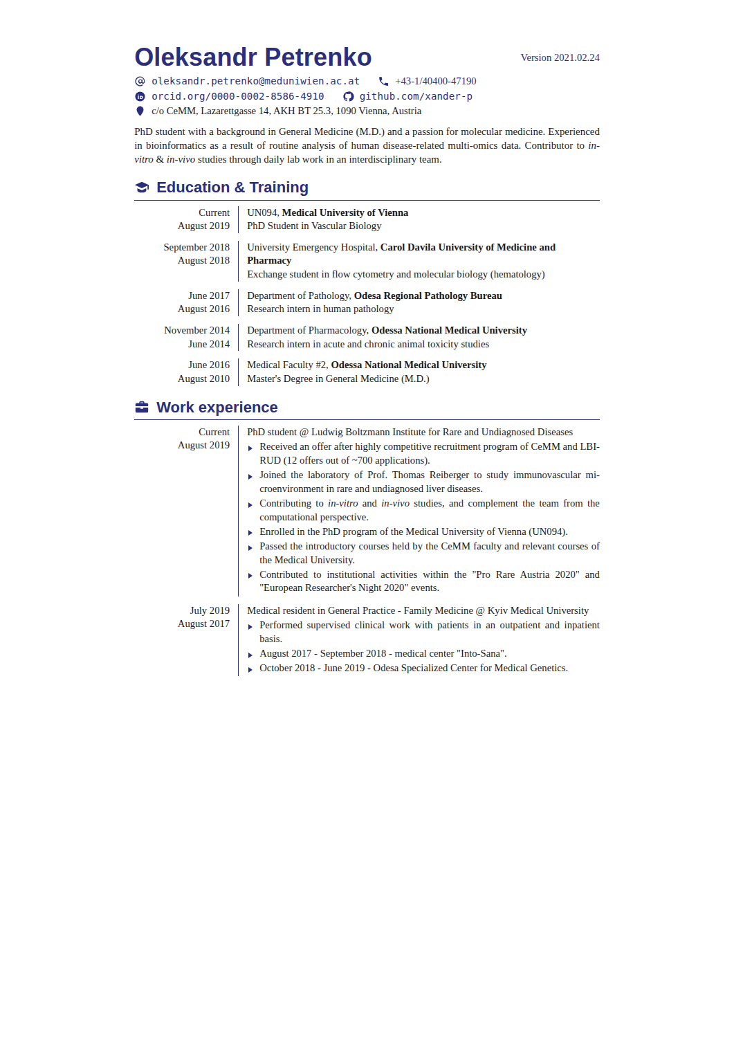Version 2021.02.24
Oleksandr Petrenko
oleksandr.petrenko@meduniwien.ac.at +43-1/40400-47190
orcid.org/0000-0002-8586-4910 github.com/xander-p
c/o CeMM, Lazarettgasse 14, AKH BT 25.3, 1090 Vienna, Austria
PhD student with a background in General Medicine (M.D.) and a passion for molecular medicine. Experienced in bioinformatics as a result of routine analysis of human disease-related multi-omics data. Contributor to in-vitro & in-vivo studies through daily lab work in an interdisciplinary team.
Education & Training
Current
August 2019
UN094, Medical University of Vienna
PhD Student in Vascular Biology
September 2018
August 2018
University Emergency Hospital, Carol Davila University of Medicine and Pharmacy
Exchange student in flow cytometry and molecular biology (hematology)
June 2017
August 2016
Department of Pathology, Odesa Regional Pathology Bureau
Research intern in human pathology
November 2014
June 2014
Department of Pharmacology, Odessa National Medical University
Research intern in acute and chronic animal toxicity studies
June 2016
August 2010
Medical Faculty #2, Odessa National Medical University
Master's Degree in General Medicine (M.D.)
Work experience
Current
August 2019
PhD student @ Ludwig Boltzmann Institute for Rare and Undiagnosed Diseases
Received an offer after highly competitive recruitment program of CeMM and LBI-RUD (12 offers out of ~700 applications).
Joined the laboratory of Prof. Thomas Reiberger to study immunovascular microenvironment in rare and undiagnosed liver diseases.
Contributing to in-vitro and in-vivo studies, and complement the team from the computational perspective.
Enrolled in the PhD program of the Medical University of Vienna (UN094).
Passed the introductory courses held by the CeMM faculty and relevant courses of the Medical University.
Contributed to institutional activities within the "Pro Rare Austria 2020" and "European Researcher's Night 2020" events.
July 2019
August 2017
Medical resident in General Practice - Family Medicine @ Kyiv Medical University
Performed supervised clinical work with patients in an outpatient and inpatient basis.
August 2017 - September 2018 - medical center "Into-Sana".
October 2018 - June 2019 - Odesa Specialized Center for Medical Genetics.